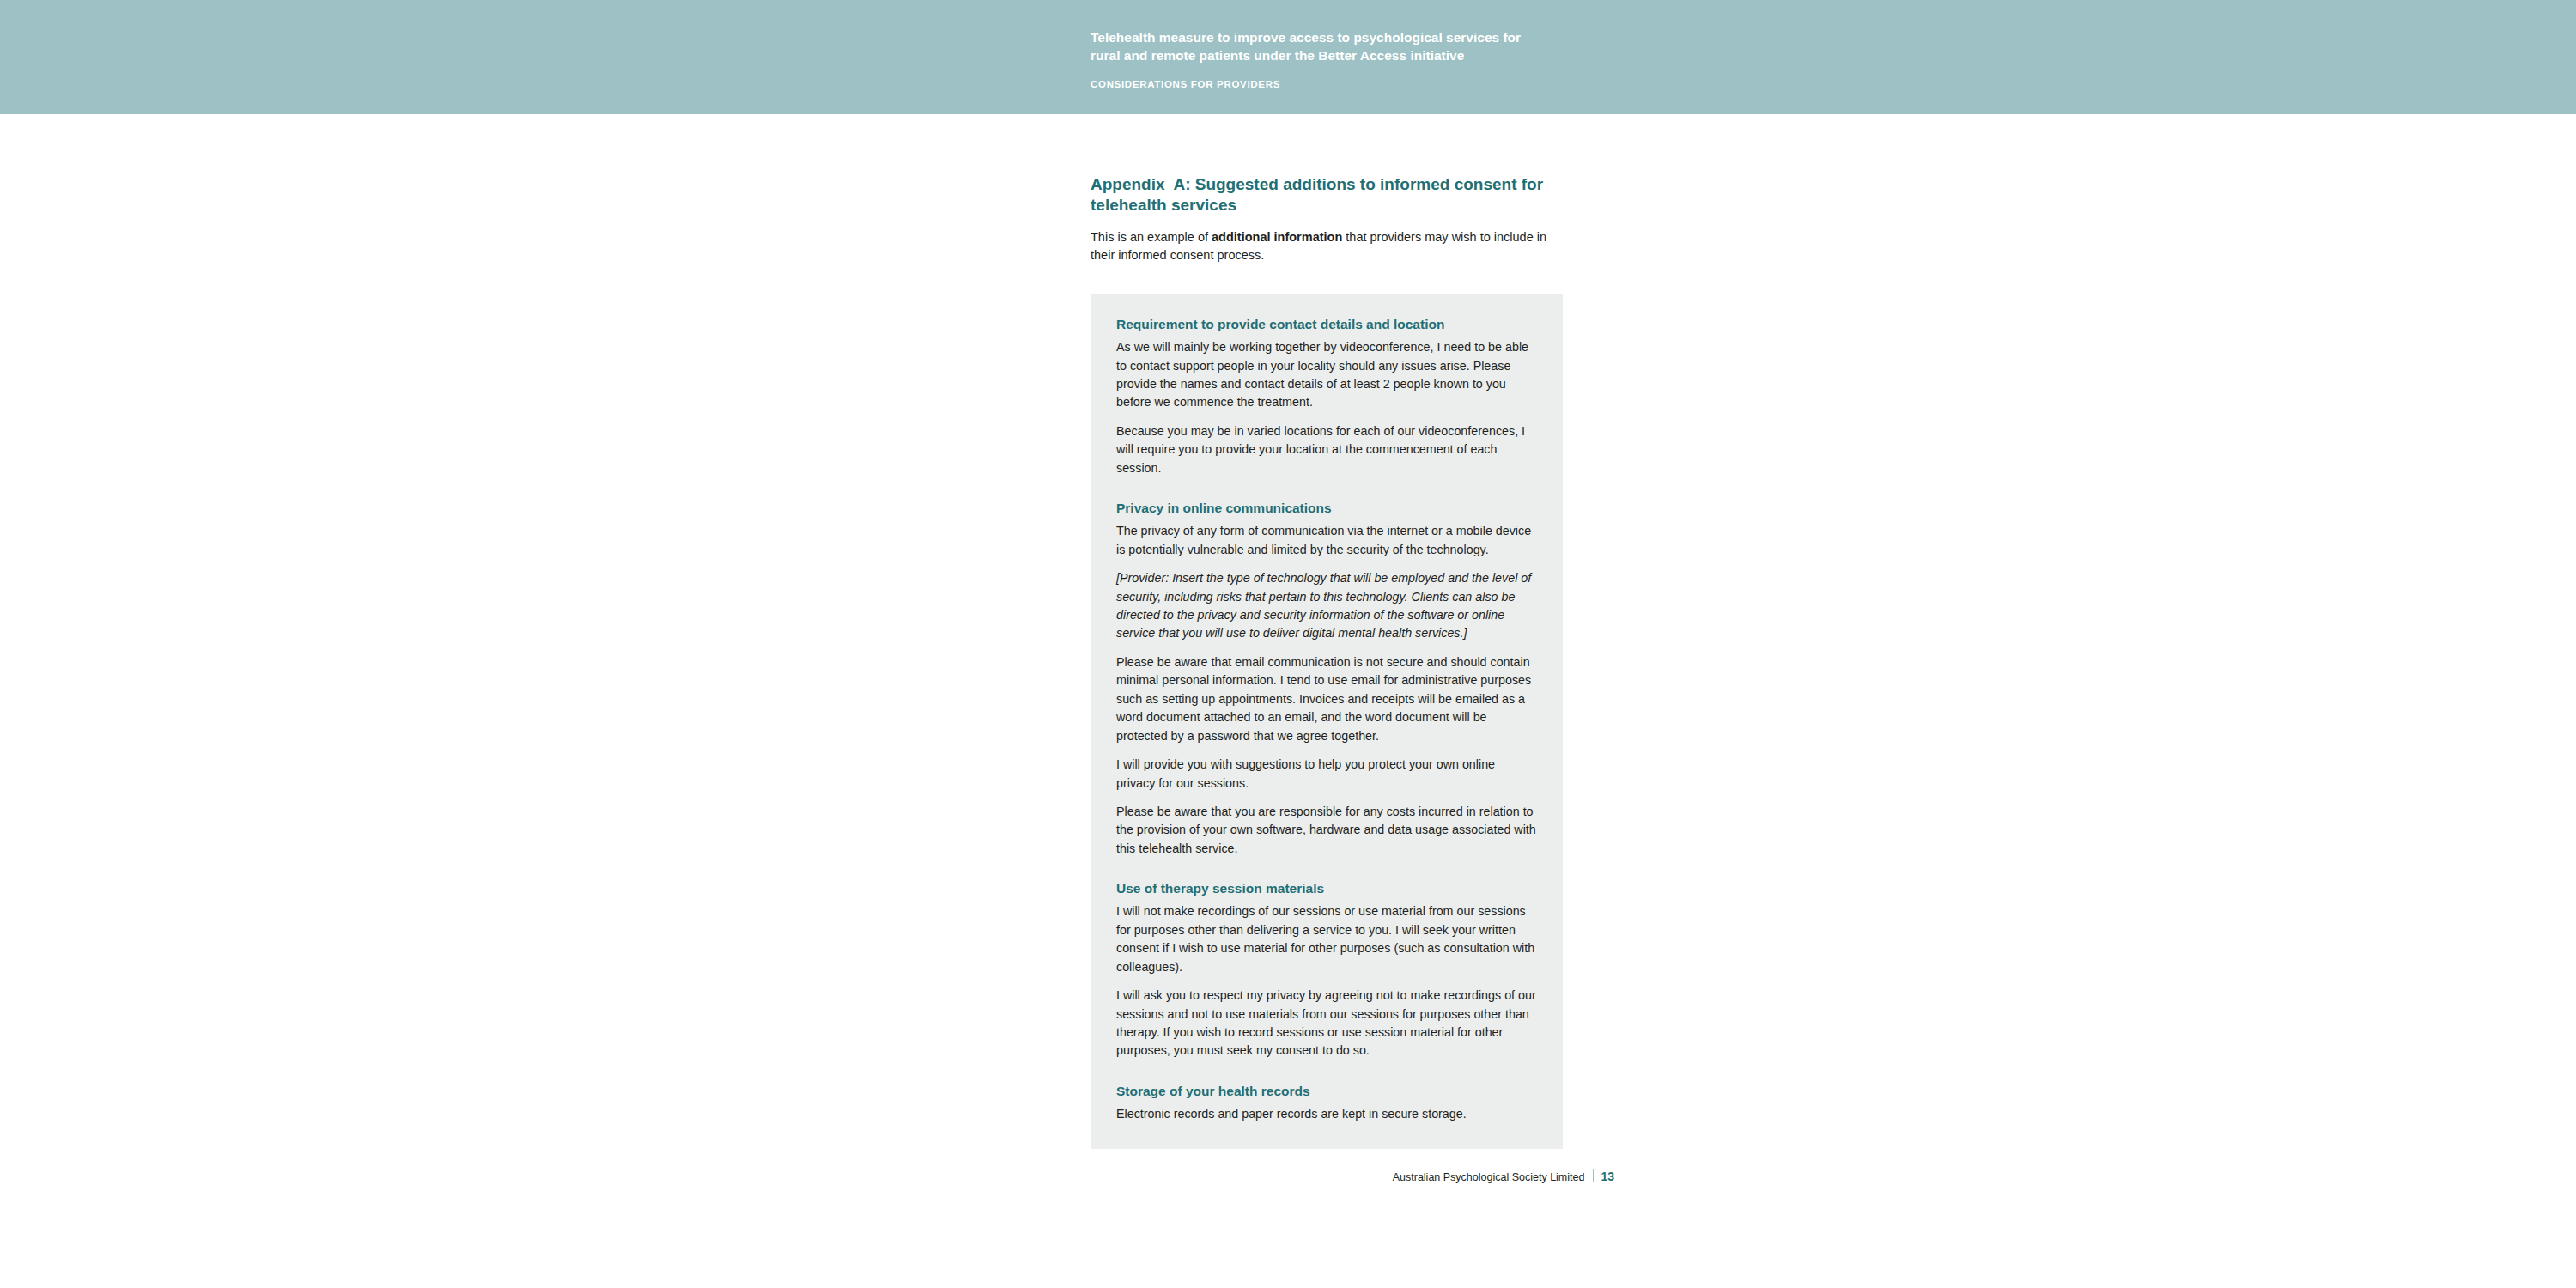Telehealth measure to improve access to psychological services for rural and remote patients under the Better Access initiative
Considerations for providers
Appendix A: Suggested additions to informed consent for telehealth services
This is an example of additional information that providers may wish to include in their informed consent process.
Requirement to provide contact details and location
As we will mainly be working together by videoconference, I need to be able to contact support people in your locality should any issues arise. Please provide the names and contact details of at least 2 people known to you before we commence the treatment.
Because you may be in varied locations for each of our videoconferences, I will require you to provide your location at the commencement of each session.
Privacy in online communications
The privacy of any form of communication via the internet or a mobile device is potentially vulnerable and limited by the security of the technology.
[Provider: Insert the type of technology that will be employed and the level of security, including risks that pertain to this technology. Clients can also be directed to the privacy and security information of the software or online service that you will use to deliver digital mental health services.]
Please be aware that email communication is not secure and should contain minimal personal information. I tend to use email for administrative purposes such as setting up appointments. Invoices and receipts will be emailed as a word document attached to an email, and the word document will be protected by a password that we agree together.
I will provide you with suggestions to help you protect your own online privacy for our sessions.
Please be aware that you are responsible for any costs incurred in relation to the provision of your own software, hardware and data usage associated with this telehealth service.
Use of therapy session materials
I will not make recordings of our sessions or use material from our sessions for purposes other than delivering a service to you. I will seek your written consent if I wish to use material for other purposes (such as consultation with colleagues).
I will ask you to respect my privacy by agreeing not to make recordings of our sessions and not to use materials from our sessions for purposes other than therapy. If you wish to record sessions or use session material for other purposes, you must seek my consent to do so.
Storage of your health records
Electronic records and paper records are kept in secure storage.
Australian Psychological Society Limited 13